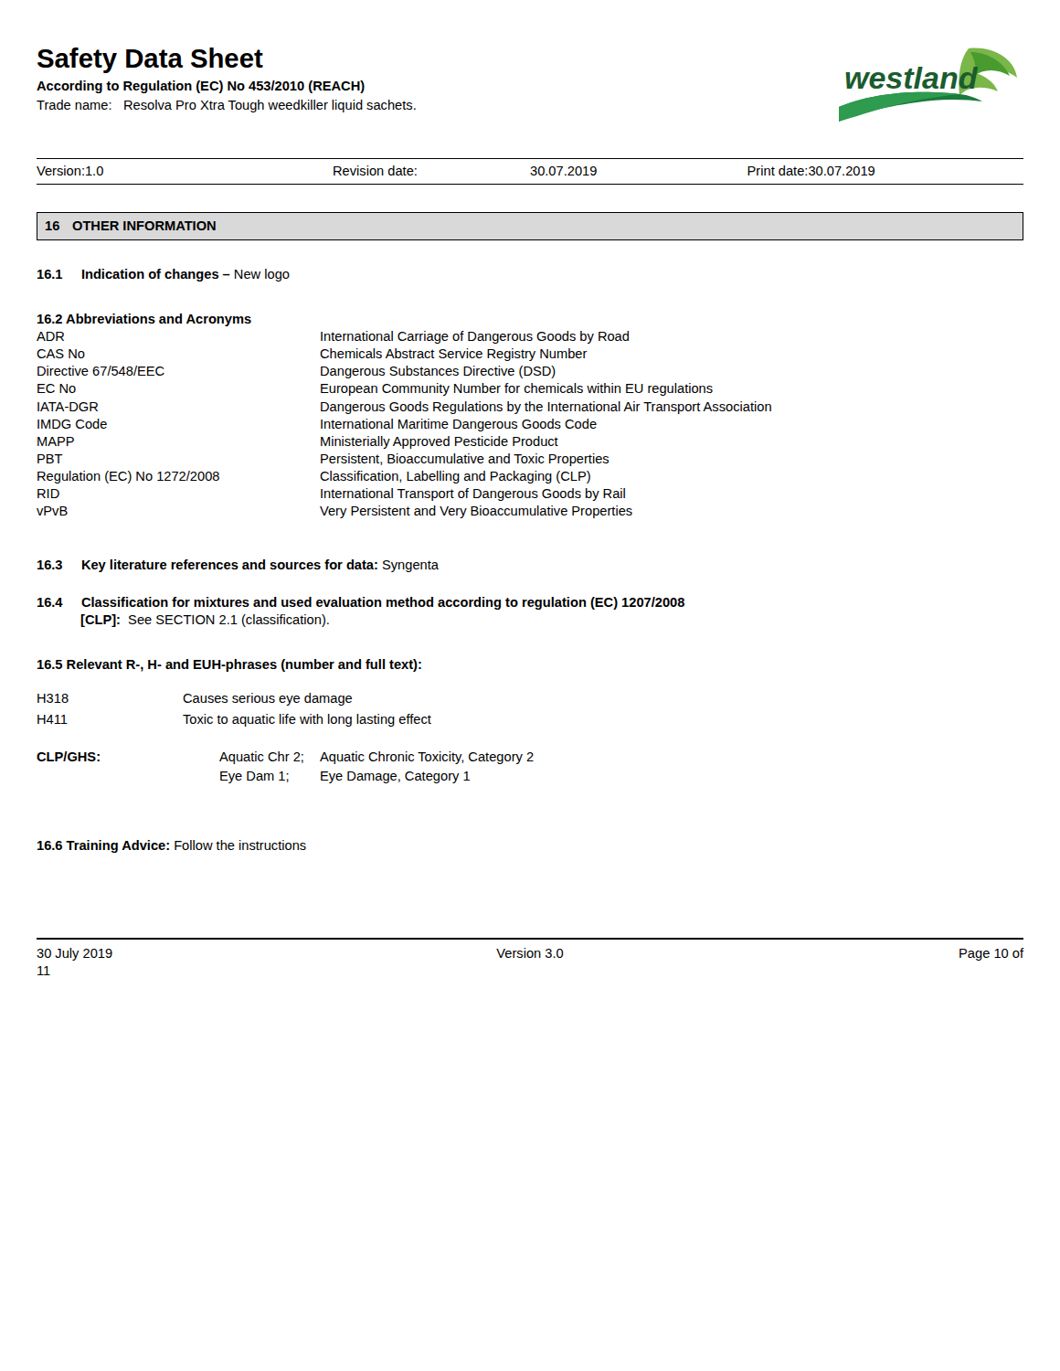westland
Safety Data Sheet
According to Regulation (EC) No 453/2010 (REACH)
Trade name: Resolva Pro Xtra Tough weedkiller liquid sachets.
| Version:1.0 | Revision date: | 30.07.2019 | Print date:30.07.2019 |
16 OTHER INFORMATION
16.1 Indication of changes – New logo
16.2 Abbreviations and Acronyms
| ADR | International Carriage of Dangerous Goods by Road |
| CAS No | Chemicals Abstract Service Registry Number |
| Directive 67/548/EEC | Dangerous Substances Directive (DSD) |
| EC No | European Community Number for chemicals within EU regulations |
| IATA-DGR | Dangerous Goods Regulations by the International Air Transport Association |
| IMDG Code | International Maritime Dangerous Goods Code |
| MAPP | Ministerially Approved Pesticide Product |
| PBT | Persistent, Bioaccumulative and Toxic Properties |
| Regulation (EC) No 1272/2008 | Classification, Labelling and Packaging (CLP) |
| RID | International Transport of Dangerous Goods by Rail |
| vPvB | Very Persistent and Very Bioaccumulative Properties |
16.3 Key literature references and sources for data: Syngenta
16.4 Classification for mixtures and used evaluation method according to regulation (EC) 1207/2008
[CLP]: See SECTION 2.1 (classification).
16.5 Relevant R-, H- and EUH-phrases (number and full text):
| H318 | Causes serious eye damage |
| H411 | Toxic to aquatic life with long lasting effect |
| CLP/GHS: | Aquatic Chr 2; | Aquatic Chronic Toxicity, Category 2 |
| | Eye Dam 1; | Eye Damage, Category 1 |
16.6 Training Advice: Follow the instructions
| 30 July 2019 | Version 3.0 | Page 10 of |
| 11 |